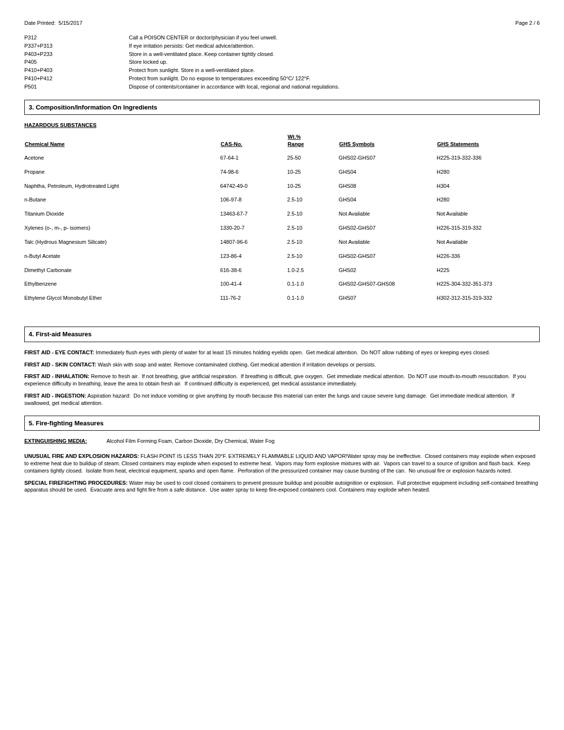Date Printed: 5/15/2017
Page 2 / 6
| P312 | Call a POISON CENTER or doctor/physician if you feel unwell. |
| P337+P313 | If eye irritation persists: Get medical advice/attention. |
| P403+P233 | Store in a well-ventilated place. Keep container tightly closed. |
| P405 | Store locked up. |
| P410+P403 | Protect from sunlight. Store in a well-ventilated place. |
| P410+P412 | Protect from sunlight. Do no expose to temperatures exceeding 50°C/ 122°F. |
| P501 | Dispose of contents/container in accordance with local, regional and national regulations. |
3. Composition/Information On Ingredients
HAZARDOUS SUBSTANCES
| Chemical Name | CAS-No. | Wt.% Range | GHS Symbols | GHS Statements |
| --- | --- | --- | --- | --- |
| Acetone | 67-64-1 | 25-50 | GHS02-GHS07 | H225-319-332-336 |
| Propane | 74-98-6 | 10-25 | GHS04 | H280 |
| Naphtha, Petroleum, Hydrotreated Light | 64742-49-0 | 10-25 | GHS08 | H304 |
| n-Butane | 106-97-8 | 2.5-10 | GHS04 | H280 |
| Titanium Dioxide | 13463-67-7 | 2.5-10 | Not Available | Not Available |
| Xylenes (o-, m-, p- isomers) | 1330-20-7 | 2.5-10 | GHS02-GHS07 | H226-315-319-332 |
| Talc (Hydrous Magnesium Silicate) | 14807-96-6 | 2.5-10 | Not Available | Not Available |
| n-Butyl Acetate | 123-86-4 | 2.5-10 | GHS02-GHS07 | H226-336 |
| Dimethyl Carbonate | 616-38-6 | 1.0-2.5 | GHS02 | H225 |
| Ethylbenzene | 100-41-4 | 0.1-1.0 | GHS02-GHS07-GHS08 | H225-304-332-351-373 |
| Ethylene Glycol Monobutyl Ether | 111-76-2 | 0.1-1.0 | GHS07 | H302-312-315-319-332 |
4. First-aid Measures
FIRST AID - EYE CONTACT: Immediately flush eyes with plenty of water for at least 15 minutes holding eyelids open. Get medical attention. Do NOT allow rubbing of eyes or keeping eyes closed.
FIRST AID - SKIN CONTACT: Wash skin with soap and water. Remove contaminated clothing. Get medical attention if irritation develops or persists.
FIRST AID - INHALATION: Remove to fresh air. If not breathing, give artificial respiration. If breathing is difficult, give oxygen. Get immediate medical attention. Do NOT use mouth-to-mouth resuscitation. If you experience difficulty in breathing, leave the area to obtain fresh air. If continued difficulty is experienced, get medical assistance immediately.
FIRST AID - INGESTION: Aspiration hazard: Do not induce vomiting or give anything by mouth because this material can enter the lungs and cause severe lung damage. Get immediate medical attention. If swallowed, get medical attention.
5. Fire-fighting Measures
EXTINGUISHING MEDIA: Alcohol Film Forming Foam, Carbon Dioxide, Dry Chemical, Water Fog
UNUSUAL FIRE AND EXPLOSION HAZARDS: FLASH POINT IS LESS THAN 20°F. EXTREMELY FLAMMABLE LIQUID AND VAPOR!Water spray may be ineffective. Closed containers may explode when exposed to extreme heat due to buildup of steam. Closed containers may explode when exposed to extreme heat. Vapors may form explosive mixtures with air. Vapors can travel to a source of ignition and flash back. Keep containers tightly closed. Isolate from heat, electrical equipment, sparks and open flame. Perforation of the pressurized container may cause bursting of the can. No unusual fire or explosion hazards noted.
SPECIAL FIREFIGHTING PROCEDURES: Water may be used to cool closed containers to prevent pressure buildup and possible autoignition or explosion. Full protective equipment including self-contained breathing apparatus should be used. Evacuate area and fight fire from a safe distance. Use water spray to keep fire-exposed containers cool. Containers may explode when heated.